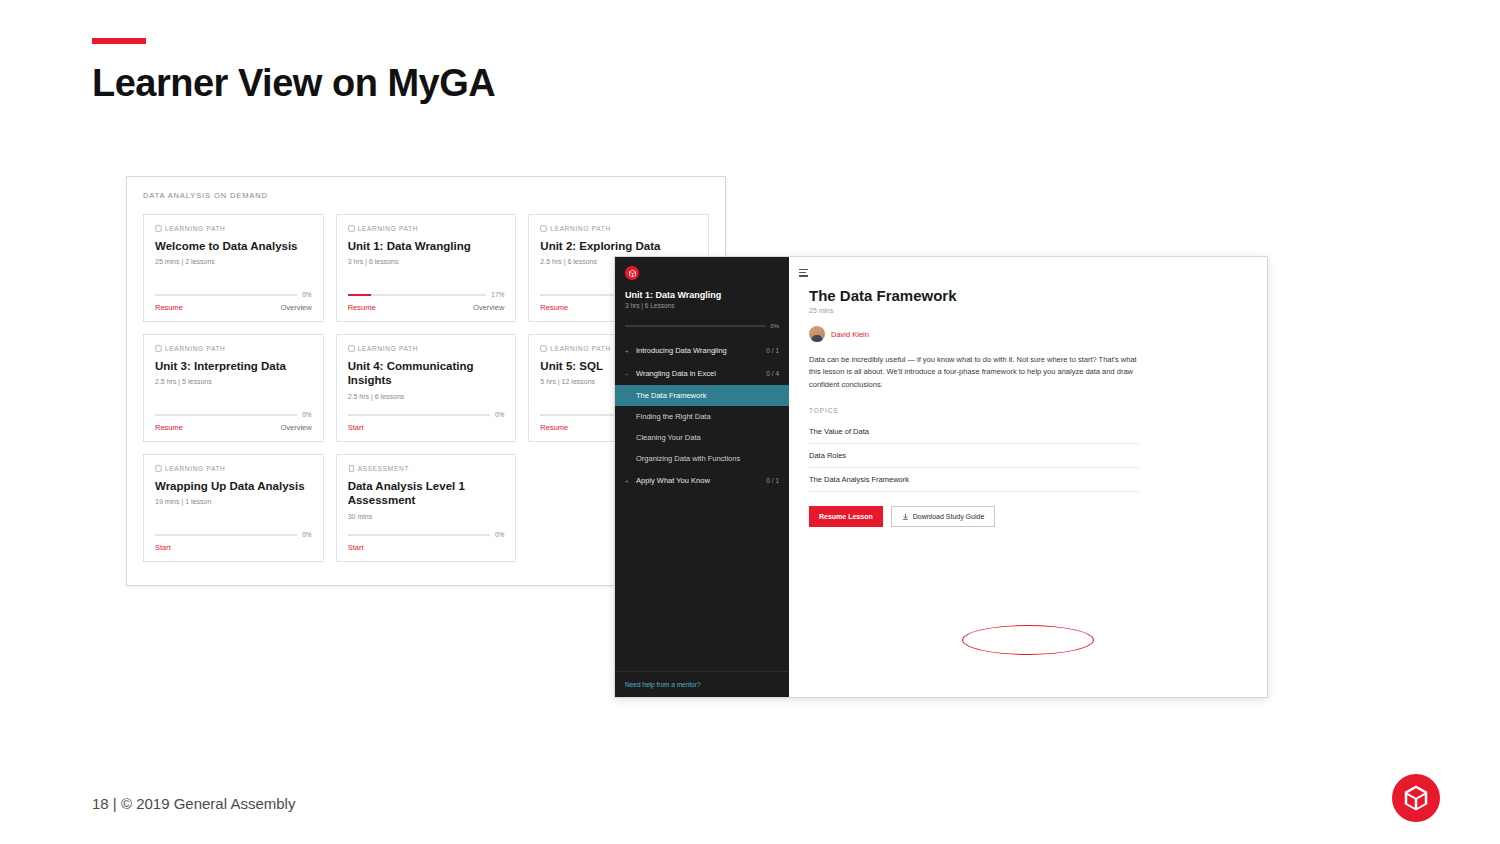Learner View on MyGA
Data Analysis on Demand
Learning Path
Welcome to Data Analysis
25 mins | 2 lessons
0%
Resume Overview
Learning Path
Unit 1: Data Wrangling
3 hrs | 6 lessons
17%
Resume Overview
Learning Path
Unit 2: Exploring Data
2.5 hrs | 6 lessons
0%
Resume Overview
Learning Path
Unit 3: Interpreting Data
2.5 hrs | 5 lessons
0%
Resume Overview
Learning Path
Unit 4: Communicating Insights
2.5 hrs | 6 lessons
0%
Start
Learning Path
Unit 5: SQL
5 hrs | 12 lessons
0%
Resume Overview
Learning Path
Wrapping Up Data Analysis
19 mins | 1 lesson
0%
Start
Assessment
Data Analysis Level 1 Assessment
30 mins
0%
Start
Unit 1: Data Wrangling
3 hrs | 6 Lessons
0%
+ Introducing Data Wrangling
0 / 1
− Wrangling Data in Excel
0 / 4
The Data Framework
Finding the Right Data
Cleaning Your Data
Organizing Data with Functions
+ Apply What You Know
0 / 1
Need help from a mentor?
The Data Framework
25 mins
David Klein
Data can be incredibly useful — if you know what to do with it. Not sure where to start? That's what this lesson is all about. We'll introduce a four-phase framework to help you analyze data and draw confident conclusions.
Topics
The Value of Data
Data Roles
The Data Analysis Framework
Resume Lesson Download Study Guide
18 | © 2019 General Assembly